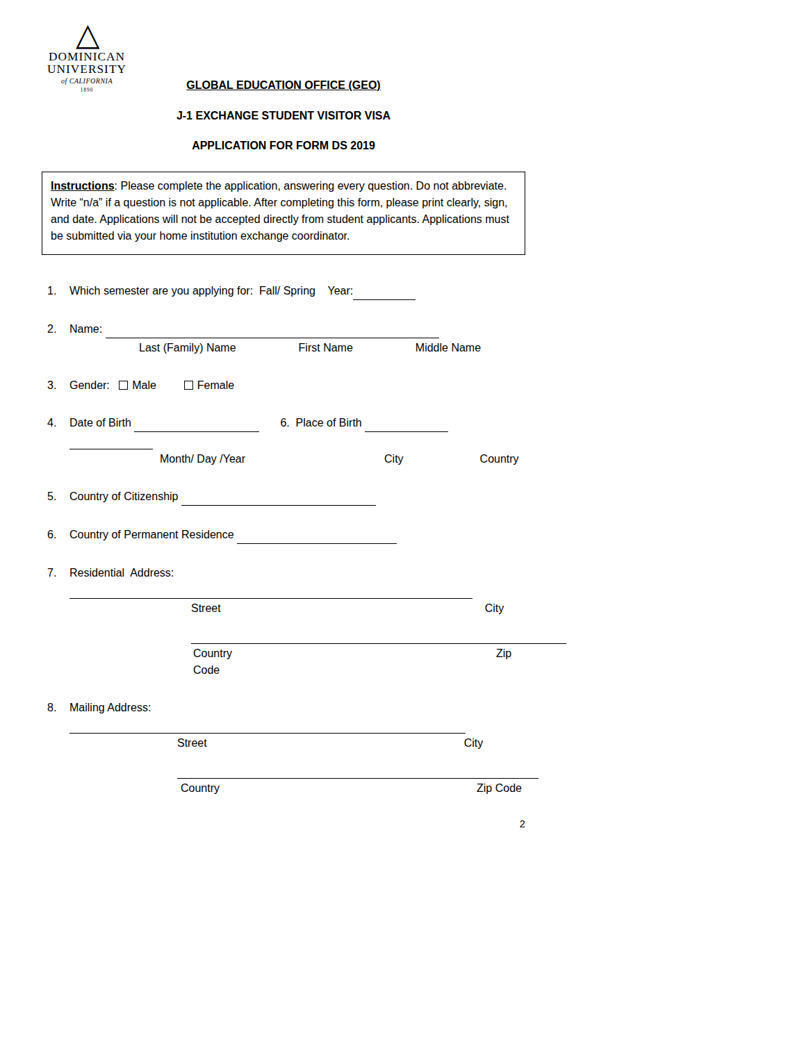△
DOMINICAN
UNIVERSITY
of CALIFORNIA
1890
GLOBAL EDUCATION OFFICE (GEO)
J-1 EXCHANGE STUDENT VISITOR VISA
APPLICATION FOR FORM DS 2019
Instructions: Please complete the application, answering every question. Do not abbreviate. Write “n/a” if a question is not applicable. After completing this form, please print clearly, sign, and date. Applications will not be accepted directly from student applicants. Applications must be submitted via your home institution exchange coordinator.
Which semester are you applying for: Fall/ Spring Year:
Name: Last (Family) Name First Name Middle Name
Gender: Male Female
Date of Birth 6. Place of Birth Month/ Day /Year City Country
Country of Citizenship
Country of Permanent Residence
Residential Address: Street City Country Zip Code
Mailing Address: Street City Country Zip Code
2